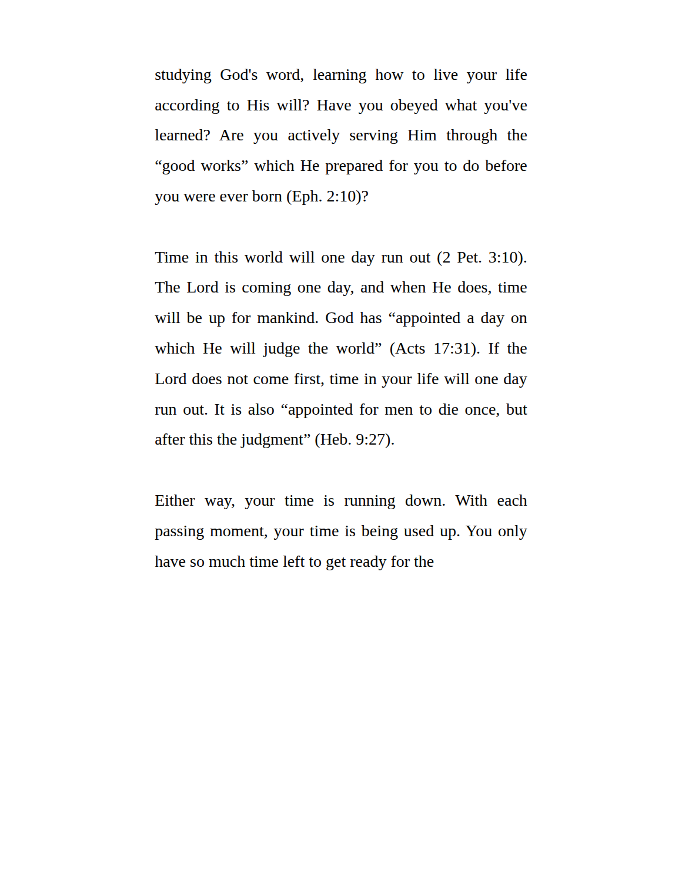studying God's word, learning how to live your life according to His will? Have you obeyed what you've learned? Are you actively serving Him through the “good works” which He prepared for you to do before you were ever born (Eph. 2:10)?
Time in this world will one day run out (2 Pet. 3:10). The Lord is coming one day, and when He does, time will be up for mankind. God has “appointed a day on which He will judge the world” (Acts 17:31). If the Lord does not come first, time in your life will one day run out. It is also “appointed for men to die once, but after this the judgment” (Heb. 9:27).
Either way, your time is running down. With each passing moment, your time is being used up. You only have so much time left to get ready for the